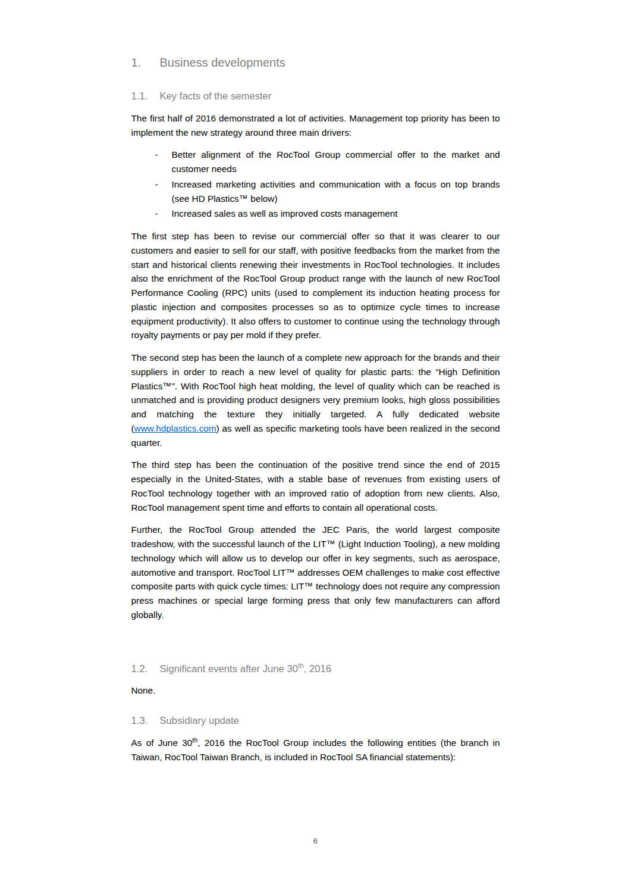1. Business developments
1.1. Key facts of the semester
The first half of 2016 demonstrated a lot of activities. Management top priority has been to implement the new strategy around three main drivers:
Better alignment of the RocTool Group commercial offer to the market and customer needs
Increased marketing activities and communication with a focus on top brands (see HD Plastics™ below)
Increased sales as well as improved costs management
The first step has been to revise our commercial offer so that it was clearer to our customers and easier to sell for our staff, with positive feedbacks from the market from the start and historical clients renewing their investments in RocTool technologies. It includes also the enrichment of the RocTool Group product range with the launch of new RocTool Performance Cooling (RPC) units (used to complement its induction heating process for plastic injection and composites processes so as to optimize cycle times to increase equipment productivity). It also offers to customer to continue using the technology through royalty payments or pay per mold if they prefer.
The second step has been the launch of a complete new approach for the brands and their suppliers in order to reach a new level of quality for plastic parts: the “High Definition Plastics™”. With RocTool high heat molding, the level of quality which can be reached is unmatched and is providing product designers very premium looks, high gloss possibilities and matching the texture they initially targeted. A fully dedicated website (www.hdplastics.com) as well as specific marketing tools have been realized in the second quarter.
The third step has been the continuation of the positive trend since the end of 2015 especially in the United-States, with a stable base of revenues from existing users of RocTool technology together with an improved ratio of adoption from new clients. Also, RocTool management spent time and efforts to contain all operational costs.
Further, the RocTool Group attended the JEC Paris, the world largest composite tradeshow, with the successful launch of the LIT™ (Light Induction Tooling), a new molding technology which will allow us to develop our offer in key segments, such as aerospace, automotive and transport. RocTool LIT™ addresses OEM challenges to make cost effective composite parts with quick cycle times: LIT™ technology does not require any compression press machines or special large forming press that only few manufacturers can afford globally.
1.2. Significant events after June 30th, 2016
None.
1.3. Subsidiary update
As of June 30th, 2016 the RocTool Group includes the following entities (the branch in Taiwan, RocTool Taiwan Branch, is included in RocTool SA financial statements):
6